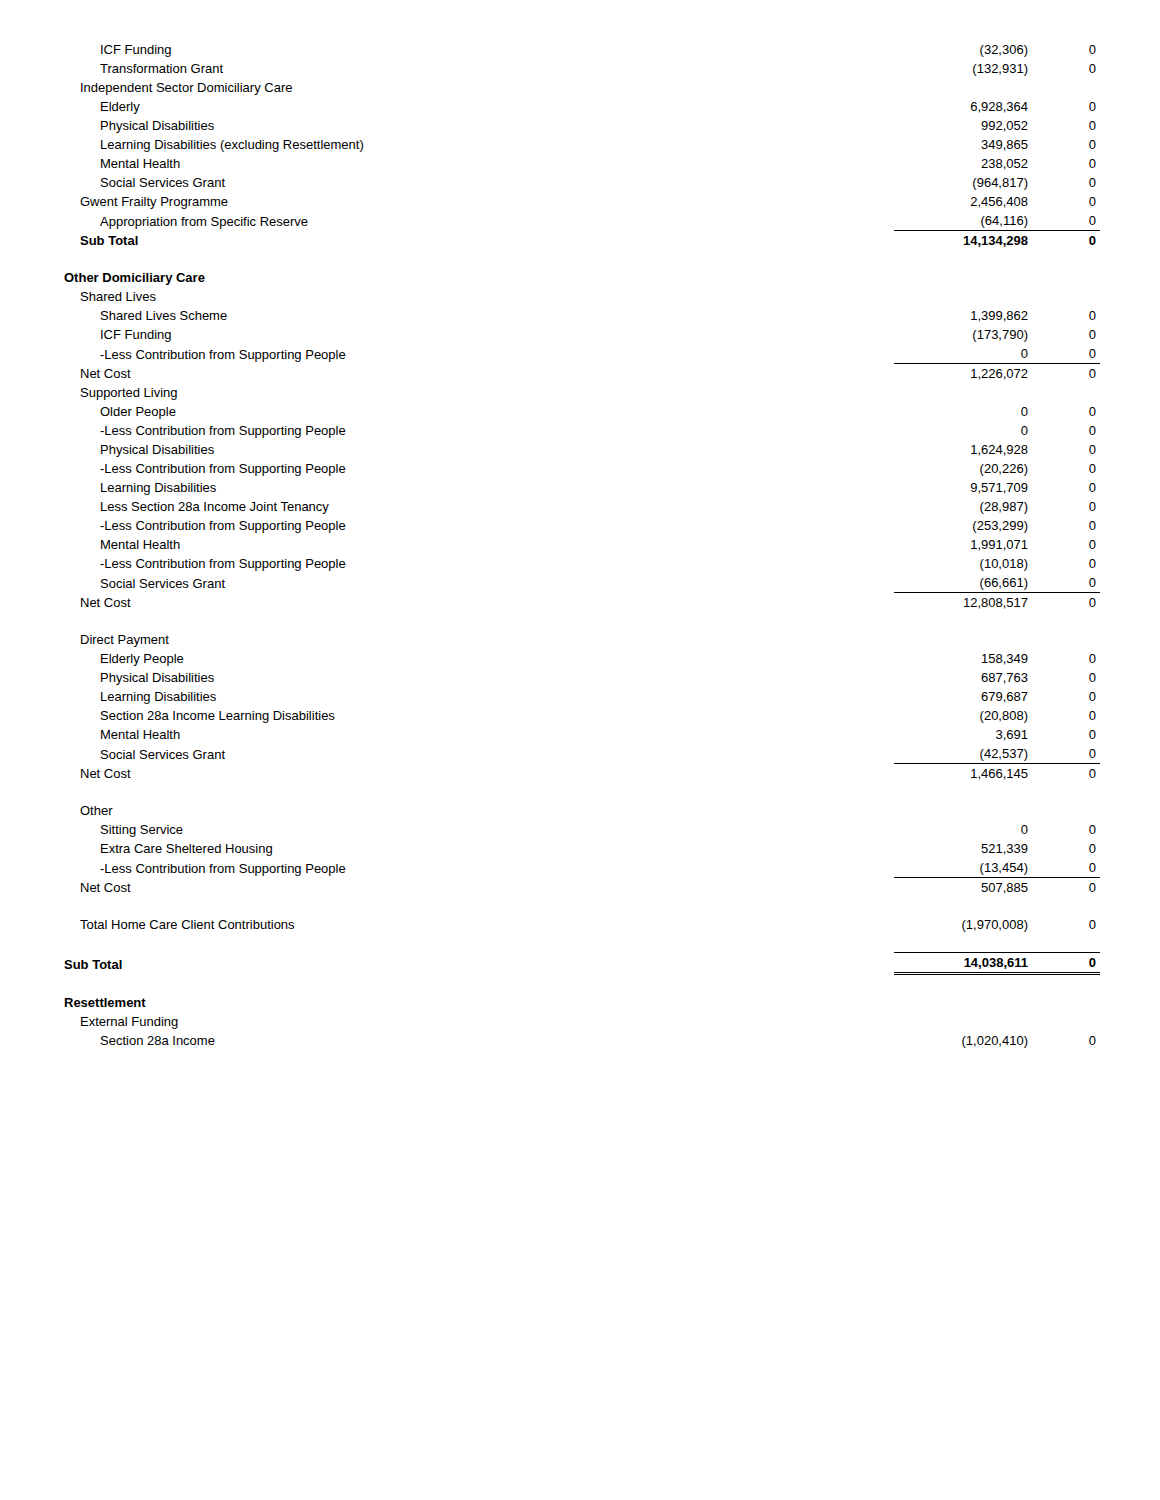| ICF Funding | (32,306) | 0 |
| Transformation Grant | (132,931) | 0 |
| Independent Sector Domiciliary Care | | |
| Elderly | 6,928,364 | 0 |
| Physical Disabilities | 992,052 | 0 |
| Learning Disabilities (excluding Resettlement) | 349,865 | 0 |
| Mental Health | 238,052 | 0 |
| Social Services Grant | (964,817) | 0 |
| Gwent Frailty Programme | 2,456,408 | 0 |
| Appropriation from Specific Reserve | (64,116) | 0 |
| Sub Total | 14,134,298 | 0 |
| Other Domiciliary Care | | |
| Shared Lives | | |
| Shared Lives Scheme | 1,399,862 | 0 |
| ICF Funding | (173,790) | 0 |
| -Less Contribution from Supporting People | 0 | 0 |
| Net Cost | 1,226,072 | 0 |
| Supported Living | | |
| Older People | 0 | 0 |
| -Less Contribution from Supporting People | 0 | 0 |
| Physical Disabilities | 1,624,928 | 0 |
| -Less Contribution from Supporting People | (20,226) | 0 |
| Learning Disabilities | 9,571,709 | 0 |
| Less Section 28a Income Joint Tenancy | (28,987) | 0 |
| -Less Contribution from Supporting People | (253,299) | 0 |
| Mental Health | 1,991,071 | 0 |
| -Less Contribution from Supporting People | (10,018) | 0 |
| Social Services Grant | (66,661) | 0 |
| Net Cost | 12,808,517 | 0 |
| Direct Payment | | |
| Elderly People | 158,349 | 0 |
| Physical Disabilities | 687,763 | 0 |
| Learning Disabilities | 679,687 | 0 |
| Section 28a Income Learning Disabilities | (20,808) | 0 |
| Mental Health | 3,691 | 0 |
| Social Services Grant | (42,537) | 0 |
| Net Cost | 1,466,145 | 0 |
| Other | | |
| Sitting Service | 0 | 0 |
| Extra Care Sheltered Housing | 521,339 | 0 |
| -Less Contribution from Supporting People | (13,454) | 0 |
| Net Cost | 507,885 | 0 |
| Total Home Care Client Contributions | (1,970,008) | 0 |
| Sub Total | 14,038,611 | 0 |
| Resettlement | | |
| External Funding | | |
| Section 28a Income | (1,020,410) | 0 |